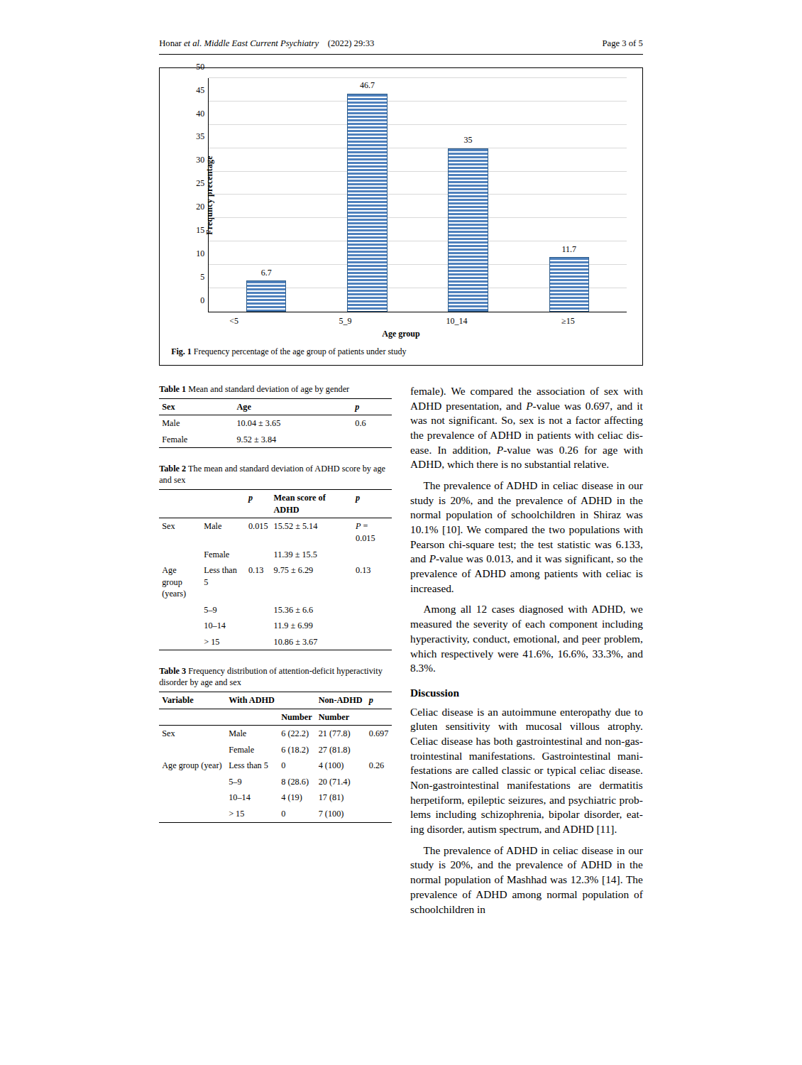Honar et al. Middle East Current Psychiatry (2022) 29:33
Page 3 of 5
Frequncy precentage
50
45
40
35
30
25
20
15
10
5
0
6.7
46.7
35
11.7
<5 5_9 10_14 ≥15
Age group
Fig. 1 Frequency percentage of the age group of patients under study
Table 1 Mean and standard deviation of age by gender
| Sex | Age | p |
| --- | --- | --- |
| Male | 10.04 ± 3.65 | 0.6 |
| Female | 9.52 ± 3.84 | |
Table 2 The mean and standard deviation of ADHD score by age and sex
| | | p | Mean score of ADHD | p |
| --- | --- | --- | --- | --- |
| Sex | Male | 0.015 | 15.52 ± 5.14 | P = 0.015 |
| | Female | | 11.39 ± 15.5 | |
| Age group (years) | Less than 5 | 0.13 | 9.75 ± 6.29 | 0.13 |
| | 5–9 | | 15.36 ± 6.6 | |
| | 10–14 | | 11.9 ± 6.99 | |
| | > 15 | | 10.86 ± 3.67 | |
Table 3 Frequency distribution of attention-deficit hyperactivity disorder by age and sex
| Variable | With ADHD | | Non-ADHD | p |
| --- | --- | --- | --- | --- |
| | | Number | Number | |
| Sex | Male | 6 (22.2) | 21 (77.8) | 0.697 |
| | Female | 6 (18.2) | 27 (81.8) | |
| Age group (year) | Less than 5 | 0 | 4 (100) | 0.26 |
| | 5–9 | 8 (28.6) | 20 (71.4) | |
| | 10–14 | 4 (19) | 17 (81) | |
| | > 15 | 0 | 7 (100) | |
female). We compared the association of sex with ADHD presentation, and P-value was 0.697, and it was not significant. So, sex is not a factor affecting the prevalence of ADHD in patients with celiac disease. In addition, P-value was 0.26 for age with ADHD, which there is no substantial relative.
The prevalence of ADHD in celiac disease in our study is 20%, and the prevalence of ADHD in the normal population of schoolchildren in Shiraz was 10.1% [10]. We compared the two populations with Pearson chi-square test; the test statistic was 6.133, and P-value was 0.013, and it was significant, so the prevalence of ADHD among patients with celiac is increased.
Among all 12 cases diagnosed with ADHD, we measured the severity of each component including hyperactivity, conduct, emotional, and peer problem, which respectively were 41.6%, 16.6%, 33.3%, and 8.3%.
Discussion
Celiac disease is an autoimmune enteropathy due to gluten sensitivity with mucosal villous atrophy. Celiac disease has both gastrointestinal and non-gastrointestinal manifestations. Gastrointestinal manifestations are called classic or typical celiac disease. Non-gastrointestinal manifestations are dermatitis herpetiform, epileptic seizures, and psychiatric problems including schizophrenia, bipolar disorder, eating disorder, autism spectrum, and ADHD [11].
The prevalence of ADHD in celiac disease in our study is 20%, and the prevalence of ADHD in the normal population of Mashhad was 12.3% [14]. The prevalence of ADHD among normal population of schoolchildren in